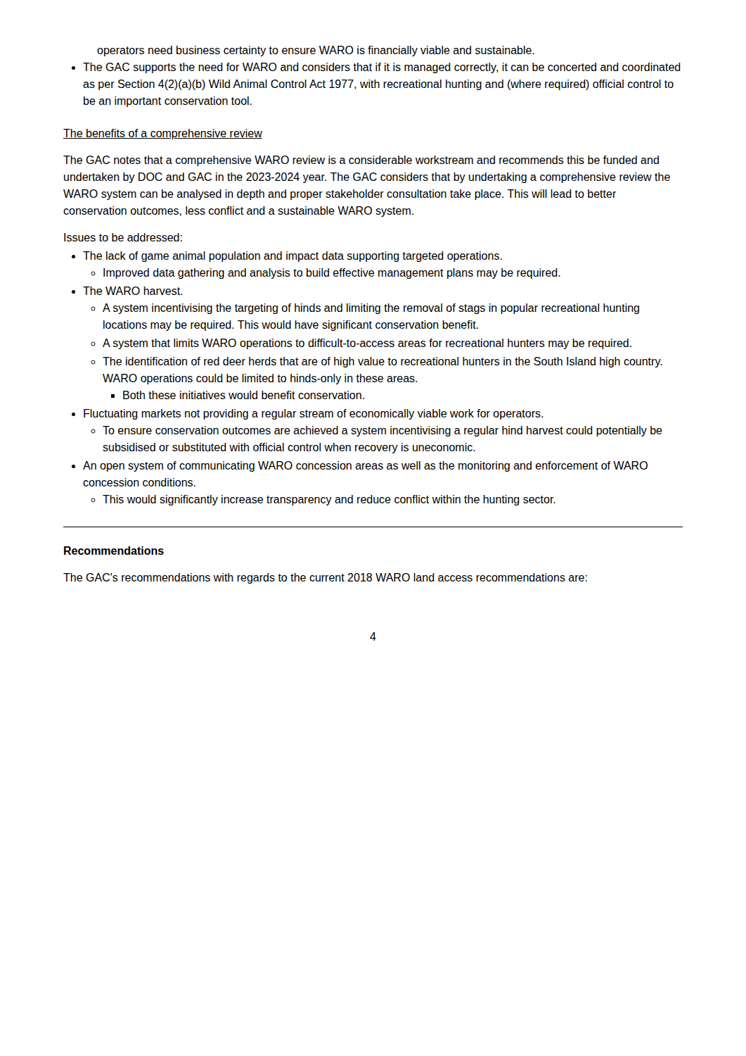operators need business certainty to ensure WARO is financially viable and sustainable.
The GAC supports the need for WARO and considers that if it is managed correctly, it can be concerted and coordinated as per Section 4(2)(a)(b) Wild Animal Control Act 1977, with recreational hunting and (where required) official control to be an important conservation tool.
The benefits of a comprehensive review
The GAC notes that a comprehensive WARO review is a considerable workstream and recommends this be funded and undertaken by DOC and GAC in the 2023-2024 year. The GAC considers that by undertaking a comprehensive review the WARO system can be analysed in depth and proper stakeholder consultation take place. This will lead to better conservation outcomes, less conflict and a sustainable WARO system.
Issues to be addressed:
The lack of game animal population and impact data supporting targeted operations.
Improved data gathering and analysis to build effective management plans may be required.
The WARO harvest.
A system incentivising the targeting of hinds and limiting the removal of stags in popular recreational hunting locations may be required. This would have significant conservation benefit.
A system that limits WARO operations to difficult-to-access areas for recreational hunters may be required.
The identification of red deer herds that are of high value to recreational hunters in the South Island high country. WARO operations could be limited to hinds-only in these areas.
Both these initiatives would benefit conservation.
Fluctuating markets not providing a regular stream of economically viable work for operators.
To ensure conservation outcomes are achieved a system incentivising a regular hind harvest could potentially be subsidised or substituted with official control when recovery is uneconomic.
An open system of communicating WARO concession areas as well as the monitoring and enforcement of WARO concession conditions.
This would significantly increase transparency and reduce conflict within the hunting sector.
Recommendations
The GAC's recommendations with regards to the current 2018 WARO land access recommendations are:
4